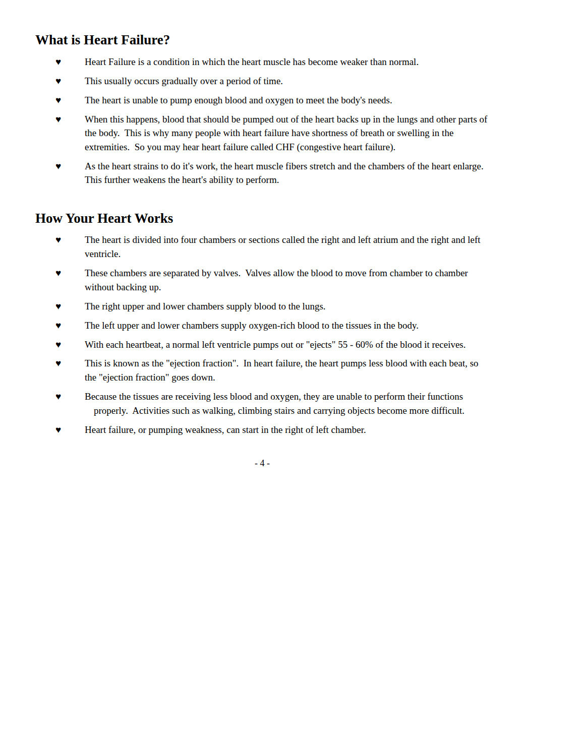What is Heart Failure?
Heart Failure is a condition in which the heart muscle has become weaker than normal.
This usually occurs gradually over a period of time.
The heart is unable to pump enough blood and oxygen to meet the body's needs.
When this happens, blood that should be pumped out of the heart backs up in the lungs and other parts of the body. This is why many people with heart failure have shortness of breath or swelling in the extremities. So you may hear heart failure called CHF (congestive heart failure).
As the heart strains to do it's work, the heart muscle fibers stretch and the chambers of the heart enlarge. This further weakens the heart's ability to perform.
How Your Heart Works
The heart is divided into four chambers or sections called the right and left atrium and the right and left ventricle.
These chambers are separated by valves. Valves allow the blood to move from chamber to chamber without backing up.
The right upper and lower chambers supply blood to the lungs.
The left upper and lower chambers supply oxygen-rich blood to the tissues in the body.
With each heartbeat, a normal left ventricle pumps out or "ejects" 55 - 60% of the blood it receives.
This is known as the "ejection fraction". In heart failure, the heart pumps less blood with each beat, so the "ejection fraction" goes down.
Because the tissues are receiving less blood and oxygen, they are unable to perform their functions properly. Activities such as walking, climbing stairs and carrying objects become more difficult.
Heart failure, or pumping weakness, can start in the right of left chamber.
- 4 -